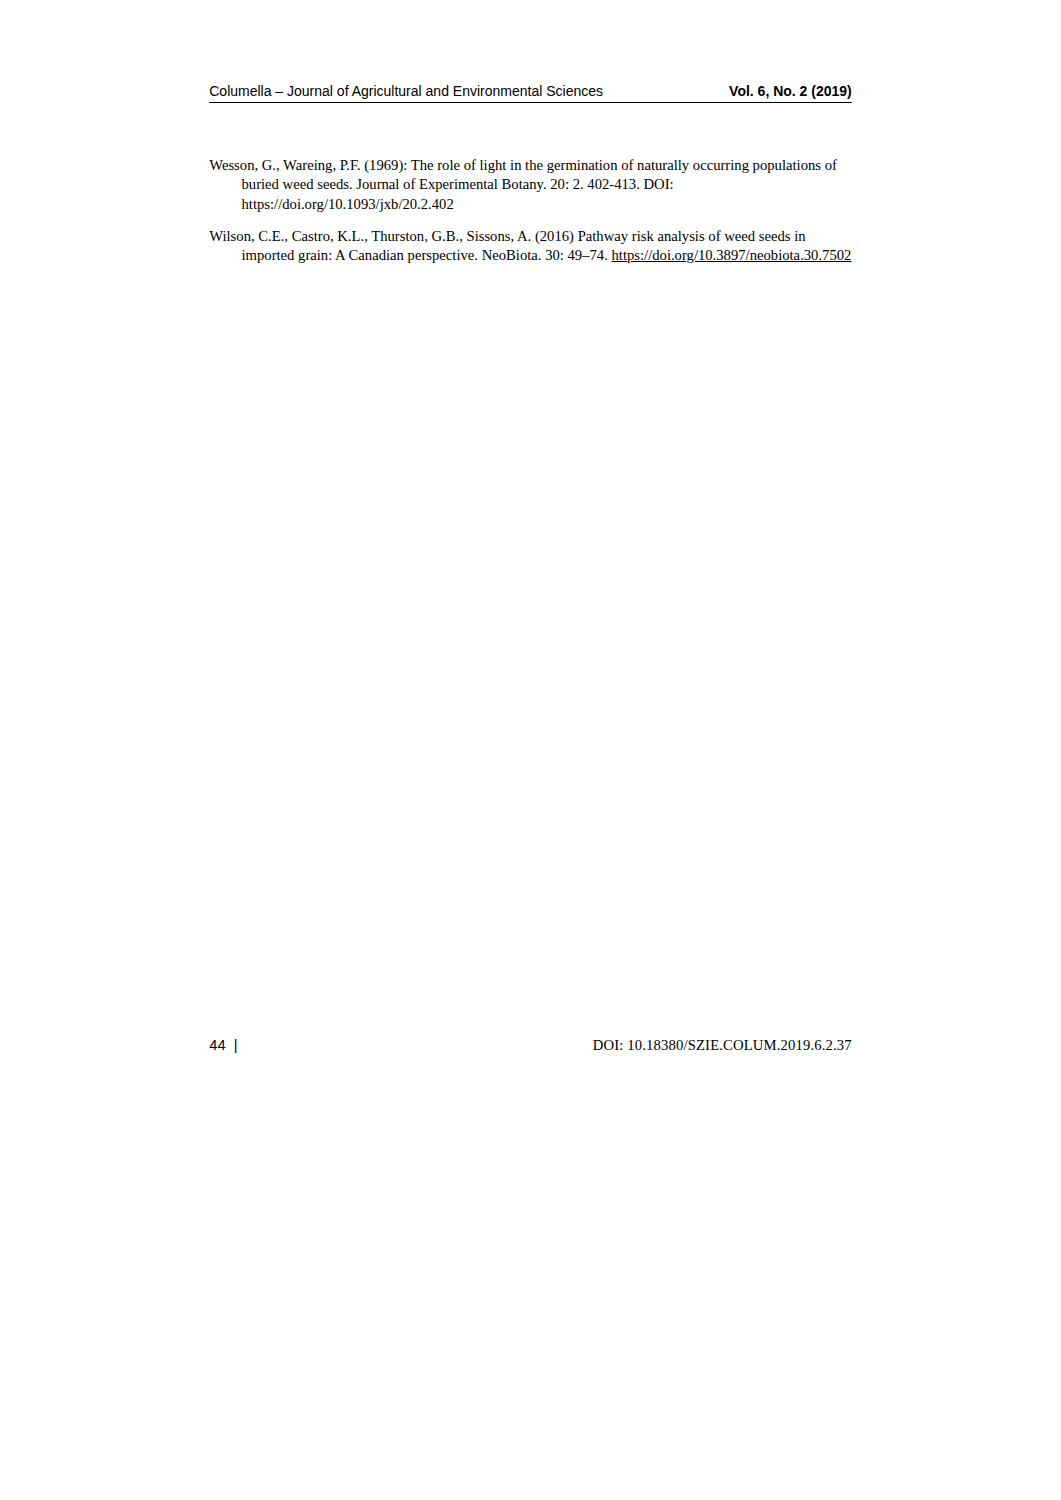Columella – Journal of Agricultural and Environmental Sciences Vol. 6, No. 2 (2019)
Wesson, G., Wareing, P.F. (1969): The role of light in the germination of naturally occurring populations of buried weed seeds. Journal of Experimental Botany. 20: 2. 402-413. DOI: https://doi.org/10.1093/jxb/20.2.402
Wilson, C.E., Castro, K.L., Thurston, G.B., Sissons, A. (2016) Pathway risk analysis of weed seeds in imported grain: A Canadian perspective. NeoBiota. 30: 49–74. https://doi.org/10.3897/neobiota.30.7502
44 | DOI: 10.18380/SZIE.COLUM.2019.6.2.37